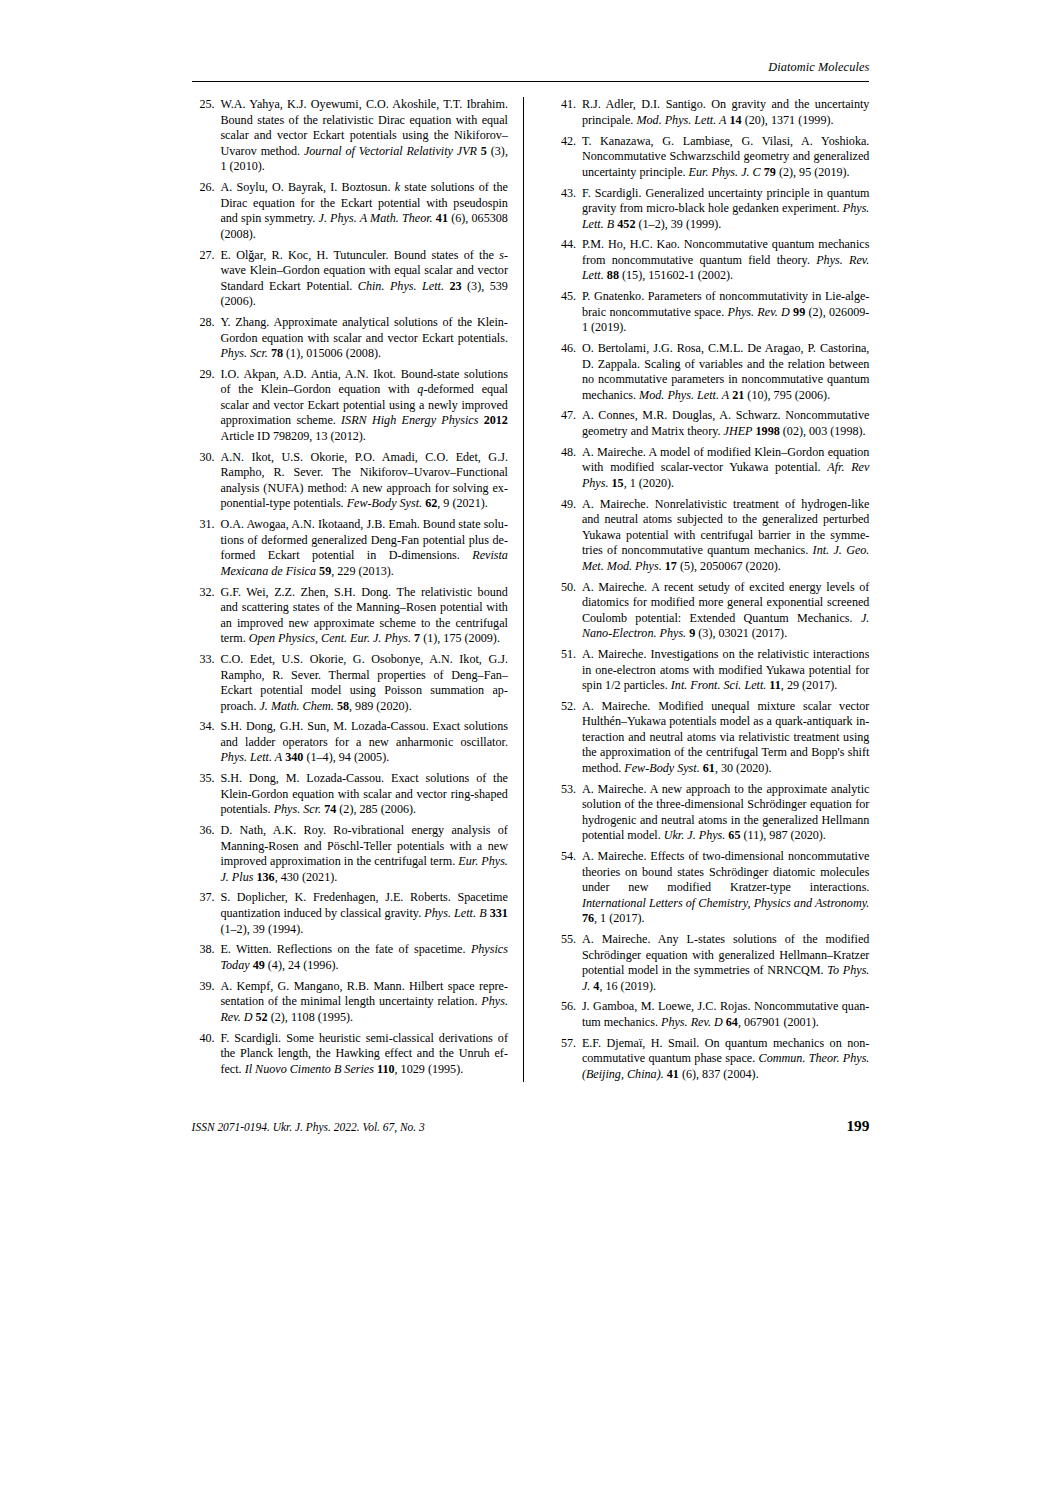Diatomic Molecules
25. W.A. Yahya, K.J. Oyewumi, C.O. Akoshile, T.T. Ibrahim. Bound states of the relativistic Dirac equation with equal scalar and vector Eckart potentials using the Nikiforov–Uvarov method. Journal of Vectorial Relativity JVR 5 (3), 1 (2010).
26. A. Soylu, O. Bayrak, I. Boztosun. k state solutions of the Dirac equation for the Eckart potential with pseudospin and spin symmetry. J. Phys. A Math. Theor. 41 (6), 065308 (2008).
27. E. Olğar, R. Koc, H. Tutunculer. Bound states of the s-wave Klein–Gordon equation with equal scalar and vector Standard Eckart Potential. Chin. Phys. Lett. 23 (3), 539 (2006).
28. Y. Zhang. Approximate analytical solutions of the Klein-Gordon equation with scalar and vector Eckart potentials. Phys. Scr. 78 (1), 015006 (2008).
29. I.O. Akpan, A.D. Antia, A.N. Ikot. Bound-state solutions of the Klein–Gordon equation with q-deformed equal scalar and vector Eckart potential using a newly improved approximation scheme. ISRN High Energy Physics 2012 Article ID 798209, 13 (2012).
30. A.N. Ikot, U.S. Okorie, P.O. Amadi, C.O. Edet, G.J. Rampho, R. Sever. The Nikiforov–Uvarov–Functional analysis (NUFA) method: A new approach for solving exponential-type potentials. Few-Body Syst. 62, 9 (2021).
31. O.A. Awogaa, A.N. Ikotaand, J.B. Emah. Bound state solutions of deformed generalized Deng-Fan potential plus deformed Eckart potential in D-dimensions. Revista Mexicana de Fisica 59, 229 (2013).
32. G.F. Wei, Z.Z. Zhen, S.H. Dong. The relativistic bound and scattering states of the Manning–Rosen potential with an improved new approximate scheme to the centrifugal term. Open Physics, Cent. Eur. J. Phys. 7 (1), 175 (2009).
33. C.O. Edet, U.S. Okorie, G. Osobonye, A.N. Ikot, G.J. Rampho, R. Sever. Thermal properties of Deng–Fan–Eckart potential model using Poisson summation approach. J. Math. Chem. 58, 989 (2020).
34. S.H. Dong, G.H. Sun, M. Lozada-Cassou. Exact solutions and ladder operators for a new anharmonic oscillator. Phys. Lett. A 340 (1–4), 94 (2005).
35. S.H. Dong, M. Lozada-Cassou. Exact solutions of the Klein-Gordon equation with scalar and vector ring-shaped potentials. Phys. Scr. 74 (2), 285 (2006).
36. D. Nath, A.K. Roy. Ro-vibrational energy analysis of Manning-Rosen and Pöschl-Teller potentials with a new improved approximation in the centrifugal term. Eur. Phys. J. Plus 136, 430 (2021).
37. S. Doplicher, K. Fredenhagen, J.E. Roberts. Spacetime quantization induced by classical gravity. Phys. Lett. B 331 (1–2), 39 (1994).
38. E. Witten. Reflections on the fate of spacetime. Physics Today 49 (4), 24 (1996).
39. A. Kempf, G. Mangano, R.B. Mann. Hilbert space representation of the minimal length uncertainty relation. Phys. Rev. D 52 (2), 1108 (1995).
40. F. Scardigli. Some heuristic semi-classical derivations of the Planck length, the Hawking effect and the Unruh effect. Il Nuovo Cimento B Series 110, 1029 (1995).
41. R.J. Adler, D.I. Santigo. On gravity and the uncertainty principale. Mod. Phys. Lett. A 14 (20), 1371 (1999).
42. T. Kanazawa, G. Lambiase, G. Vilasi, A. Yoshioka. Noncommutative Schwarzschild geometry and generalized uncertainty principle. Eur. Phys. J. C 79 (2), 95 (2019).
43. F. Scardigli. Generalized uncertainty principle in quantum gravity from micro-black hole gedanken experiment. Phys. Lett. B 452 (1–2), 39 (1999).
44. P.M. Ho, H.C. Kao. Noncommutative quantum mechanics from noncommutative quantum field theory. Phys. Rev. Lett. 88 (15), 151602-1 (2002).
45. P. Gnatenko. Parameters of noncommutativity in Lie-algebraic noncommutative space. Phys. Rev. D 99 (2), 026009-1 (2019).
46. O. Bertolami, J.G. Rosa, C.M.L. De Aragao, P. Castorina, D. Zappala. Scaling of variables and the relation between no ncommutative parameters in noncommutative quantum mechanics. Mod. Phys. Lett. A 21 (10), 795 (2006).
47. A. Connes, M.R. Douglas, A. Schwarz. Noncommutative geometry and Matrix theory. JHEP 1998 (02), 003 (1998).
48. A. Maireche. A model of modified Klein–Gordon equation with modified scalar-vector Yukawa potential. Afr. Rev Phys. 15, 1 (2020).
49. A. Maireche. Nonrelativistic treatment of hydrogen-like and neutral atoms subjected to the generalized perturbed Yukawa potential with centrifugal barrier in the symmetries of noncommutative quantum mechanics. Int. J. Geo. Met. Mod. Phys. 17 (5), 2050067 (2020).
50. A. Maireche. A recent setudy of excited energy levels of diatomics for modified more general exponential screened Coulomb potential: Extended Quantum Mechanics. J. Nano-Electron. Phys. 9 (3), 03021 (2017).
51. A. Maireche. Investigations on the relativistic interactions in one-electron atoms with modified Yukawa potential for spin 1/2 particles. Int. Front. Sci. Lett. 11, 29 (2017).
52. A. Maireche. Modified unequal mixture scalar vector Hulthén–Yukawa potentials model as a quark-antiquark interaction and neutral atoms via relativistic treatment using the approximation of the centrifugal Term and Bopp's shift method. Few-Body Syst. 61, 30 (2020).
53. A. Maireche. A new approach to the approximate analytic solution of the three-dimensional Schrödinger equation for hydrogenic and neutral atoms in the generalized Hellmann potential model. Ukr. J. Phys. 65 (11), 987 (2020).
54. A. Maireche. Effects of two-dimensional noncommutative theories on bound states Schrödinger diatomic molecules under new modified Kratzer-type interactions. International Letters of Chemistry, Physics and Astronomy. 76, 1 (2017).
55. A. Maireche. Any L-states solutions of the modified Schrödinger equation with generalized Hellmann–Kratzer potential model in the symmetries of NRNCQM. To Phys. J. 4, 16 (2019).
56. J. Gamboa, M. Loewe, J.C. Rojas. Noncommutative quantum mechanics. Phys. Rev. D 64, 067901 (2001).
57. E.F. Djemaï, H. Smail. On quantum mechanics on noncommutative quantum phase space. Commun. Theor. Phys. (Beijing, China). 41 (6), 837 (2004).
ISSN 2071-0194. Ukr. J. Phys. 2022. Vol. 67, No. 3
199